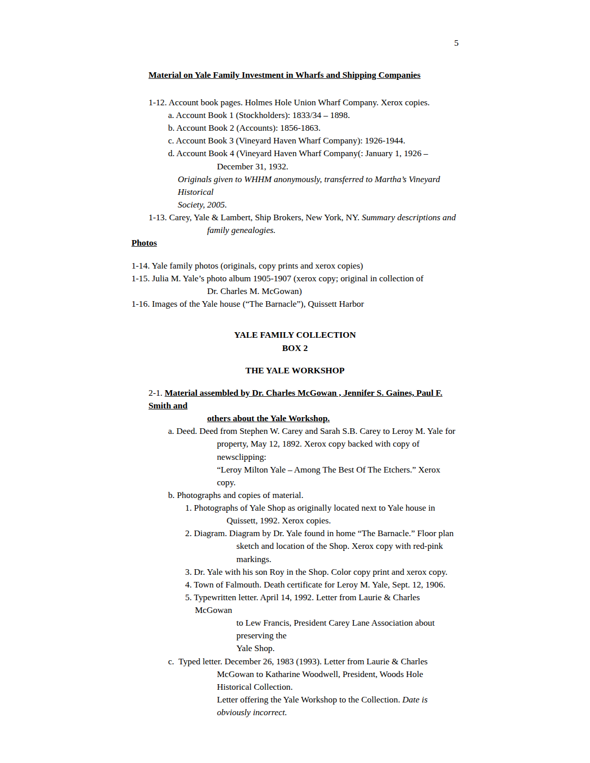5
Material on Yale Family Investment in Wharfs and Shipping Companies
1-12. Account book pages. Holmes Hole Union Wharf Company. Xerox copies.
a. Account Book 1 (Stockholders): 1833/34 – 1898.
b. Account Book 2 (Accounts): 1856-1863.
c. Account Book 3 (Vineyard Haven Wharf Company): 1926-1944.
d. Account Book 4 (Vineyard Haven Wharf Company(: January 1, 1926 –
December 31, 1932.
Originals given to WHHM anonymously, transferred to Martha’s Vineyard Historical
Society, 2005.
1-13. Carey, Yale & Lambert, Ship Brokers, New York, NY. Summary descriptions and
family genealogies.
Photos
1-14. Yale family photos (originals, copy prints and xerox copies)
1-15. Julia M. Yale’s photo album 1905-1907 (xerox copy; original in collection of
Dr. Charles M. McGowan)
1-16. Images of the Yale house (“The Barnacle”), Quissett Harbor
YALE FAMILY COLLECTION
BOX 2
THE YALE WORKSHOP
2-1. Material assembled by Dr. Charles McGowan , Jennifer S. Gaines, Paul F. Smith and
others about the Yale Workshop.
a. Deed. Deed from Stephen W. Carey and Sarah S.B. Carey to Leroy M. Yale for
property, May 12, 1892. Xerox copy backed with copy of newsclipping:
“Leroy Milton Yale – Among The Best Of The Etchers.” Xerox copy.
b. Photographs and copies of material.
1. Photographs of Yale Shop as originally located next to Yale house in
Quissett, 1992. Xerox copies.
2. Diagram. Diagram by Dr. Yale found in home “The Barnacle.” Floor plan
sketch and location of the Shop. Xerox copy with red-pink markings.
3. Dr. Yale with his son Roy in the Shop. Color copy print and xerox copy.
4. Town of Falmouth. Death certificate for Leroy M. Yale, Sept. 12, 1906.
5. Typewritten letter. April 14, 1992. Letter from Laurie & Charles McGowan
to Lew Francis, President Carey Lane Association about preserving the
Yale Shop.
c. Typed letter. December 26, 1983 (1993). Letter from Laurie & Charles
McGowan to Katharine Woodwell, President, Woods Hole Historical Collection.
Letter offering the Yale Workshop to the Collection. Date is obviously incorrect.